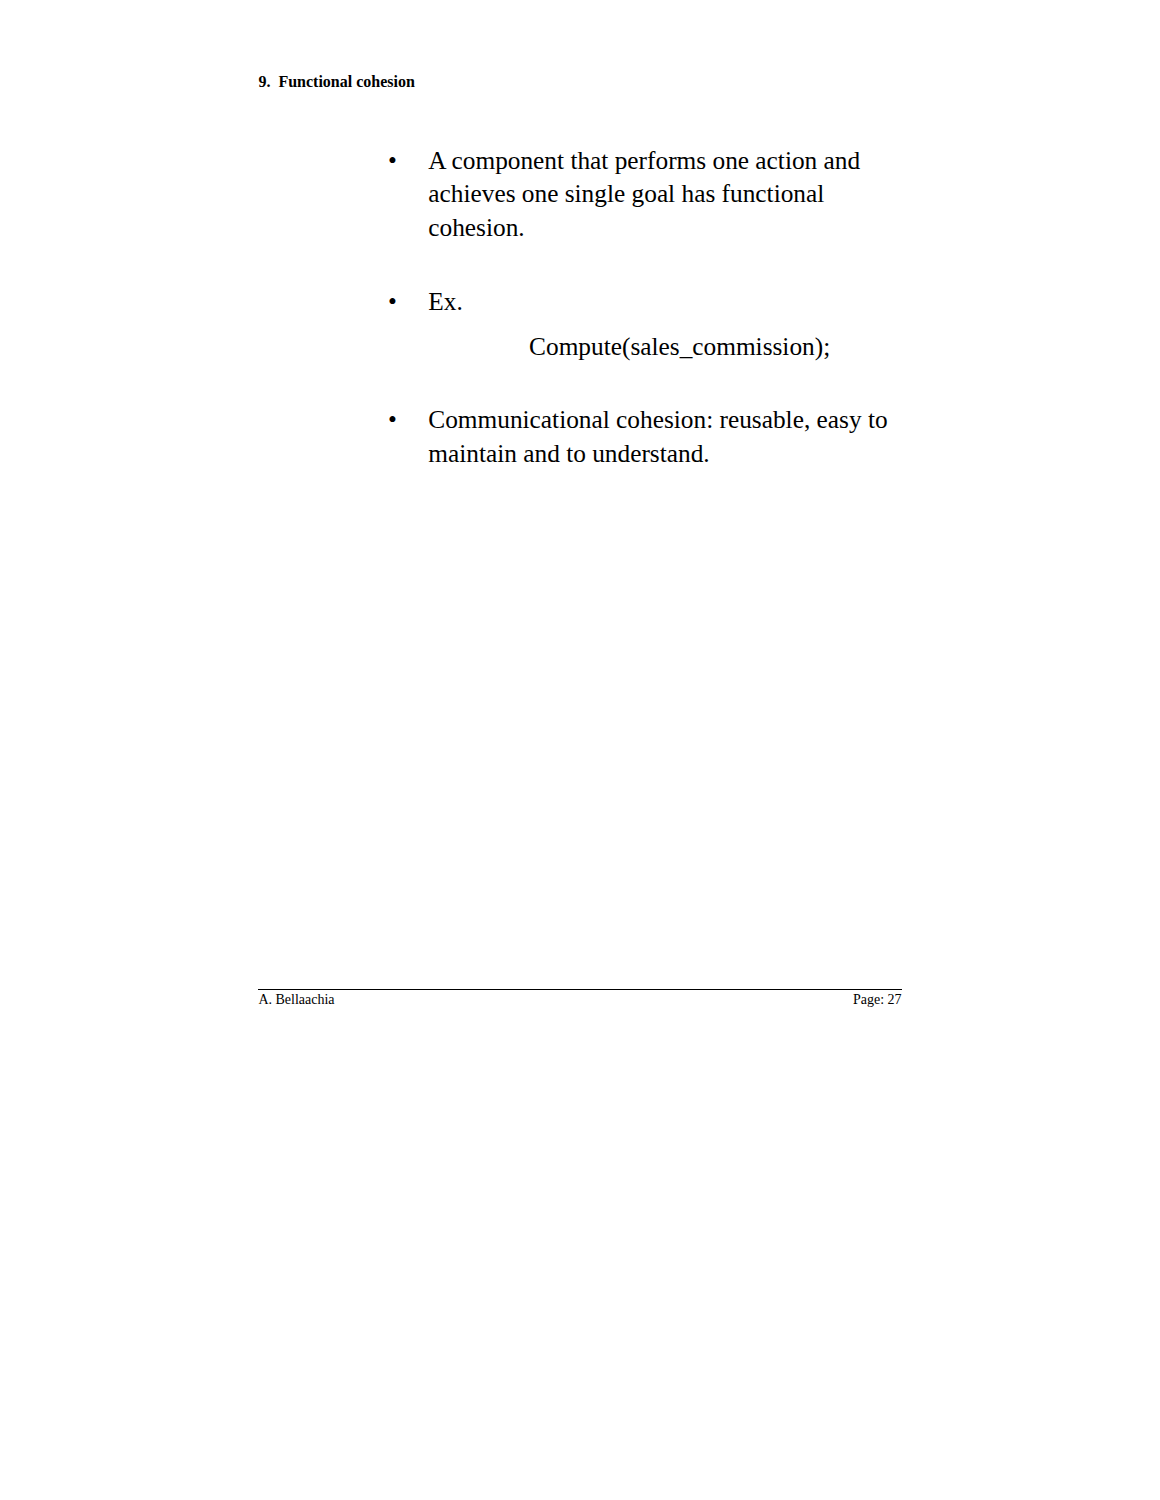9. Functional cohesion
A component that performs one action and achieves one single goal has functional cohesion.
Ex. Compute(sales_commission);
Communicational cohesion: reusable, easy to maintain and to understand.
A. Bellaachia Page: 27